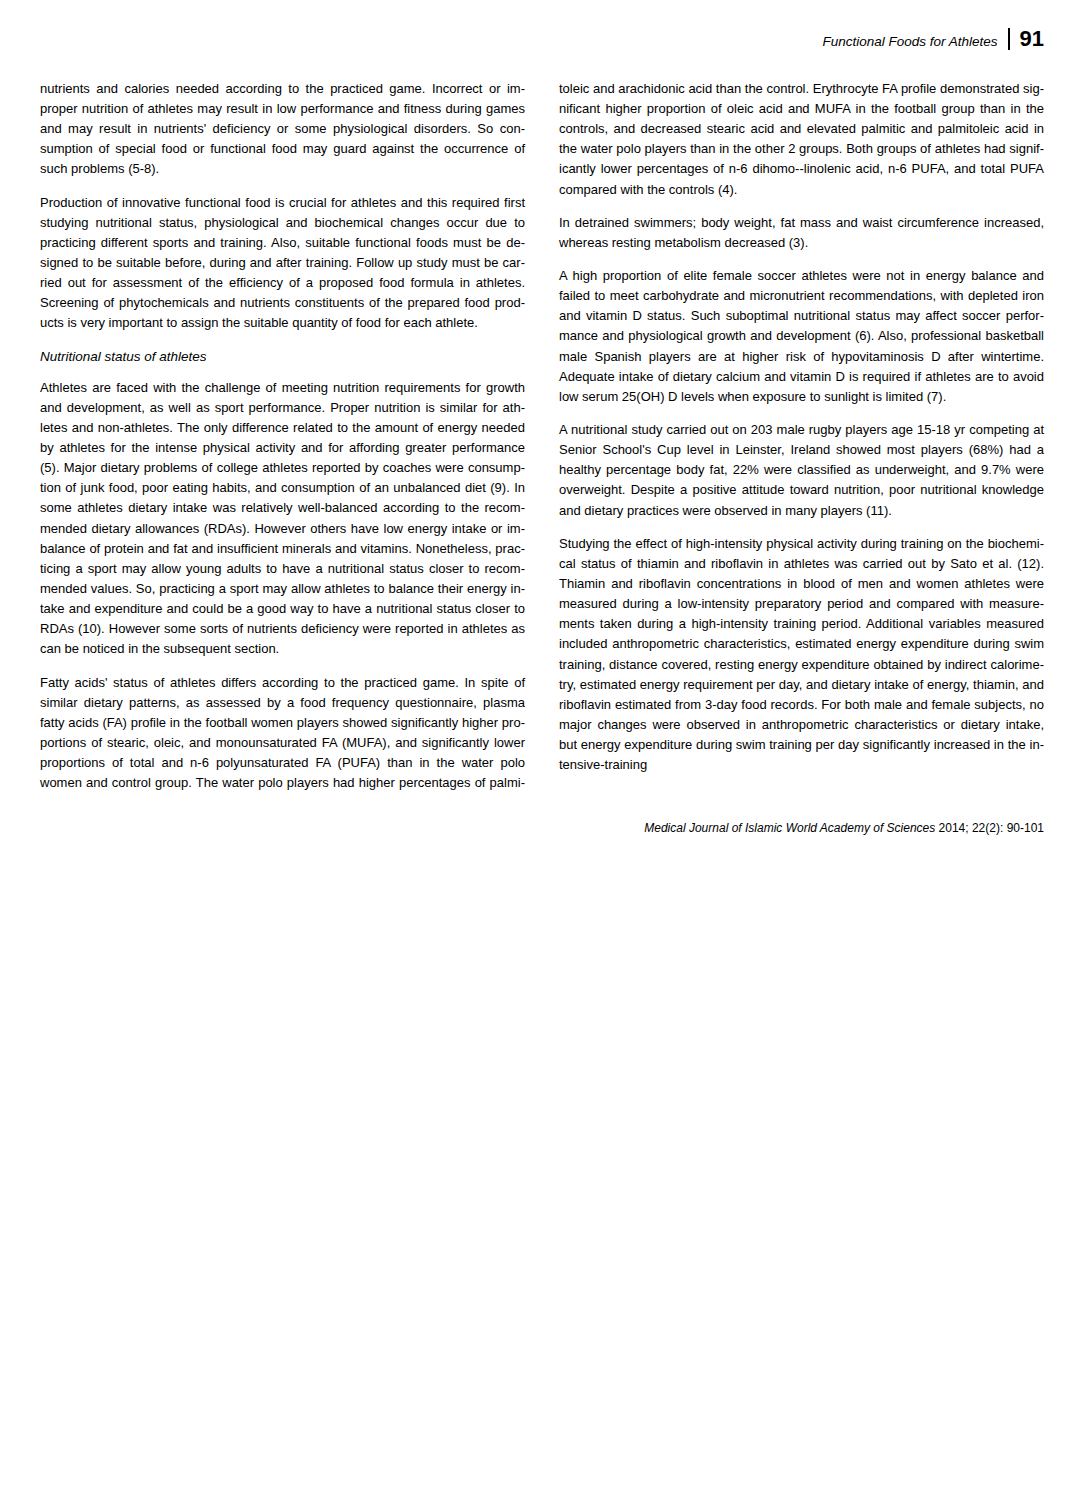Functional Foods for Athletes 91
nutrients and calories needed according to the practiced game. Incorrect or improper nutrition of athletes may result in low performance and fitness during games and may result in nutrients' deficiency or some physiological disorders. So consumption of special food or functional food may guard against the occurrence of such problems (5-8).
Production of innovative functional food is crucial for athletes and this required first studying nutritional status, physiological and biochemical changes occur due to practicing different sports and training. Also, suitable functional foods must be designed to be suitable before, during and after training. Follow up study must be carried out for assessment of the efficiency of a proposed food formula in athletes. Screening of phytochemicals and nutrients constituents of the prepared food products is very important to assign the suitable quantity of food for each athlete.
Nutritional status of athletes
Athletes are faced with the challenge of meeting nutrition requirements for growth and development, as well as sport performance. Proper nutrition is similar for athletes and non-athletes. The only difference related to the amount of energy needed by athletes for the intense physical activity and for affording greater performance (5). Major dietary problems of college athletes reported by coaches were consumption of junk food, poor eating habits, and consumption of an unbalanced diet (9). In some athletes dietary intake was relatively well-balanced according to the recommended dietary allowances (RDAs). However others have low energy intake or imbalance of protein and fat and insufficient minerals and vitamins. Nonetheless, practicing a sport may allow young adults to have a nutritional status closer to recommended values. So, practicing a sport may allow athletes to balance their energy intake and expenditure and could be a good way to have a nutritional status closer to RDAs (10). However some sorts of nutrients deficiency were reported in athletes as can be noticed in the subsequent section.
Fatty acids' status of athletes differs according to the practiced game. In spite of similar dietary patterns, as assessed by a food frequency questionnaire, plasma fatty acids (FA) profile in the football women players showed significantly higher proportions of stearic, oleic, and monounsaturated FA (MUFA), and significantly lower proportions of total and n-6 polyunsaturated FA (PUFA) than in the water polo women and control group. The water polo players had higher percentages of palmitoleic and arachidonic acid than the control. Erythrocyte FA profile demonstrated significant higher proportion of oleic acid and MUFA in the football group than in the controls, and decreased stearic acid and elevated palmitic and palmitoleic acid in the water polo players than in the other 2 groups. Both groups of athletes had significantly lower percentages of n-6 dihomo--linolenic acid, n-6 PUFA, and total PUFA compared with the controls (4).
In detrained swimmers; body weight, fat mass and waist circumference increased, whereas resting metabolism decreased (3).
A high proportion of elite female soccer athletes were not in energy balance and failed to meet carbohydrate and micronutrient recommendations, with depleted iron and vitamin D status. Such suboptimal nutritional status may affect soccer performance and physiological growth and development (6). Also, professional basketball male Spanish players are at higher risk of hypovitaminosis D after wintertime. Adequate intake of dietary calcium and vitamin D is required if athletes are to avoid low serum 25(OH) D levels when exposure to sunlight is limited (7).
A nutritional study carried out on 203 male rugby players age 15-18 yr competing at Senior School's Cup level in Leinster, Ireland showed most players (68%) had a healthy percentage body fat, 22% were classified as underweight, and 9.7% were overweight. Despite a positive attitude toward nutrition, poor nutritional knowledge and dietary practices were observed in many players (11).
Studying the effect of high-intensity physical activity during training on the biochemical status of thiamin and riboflavin in athletes was carried out by Sato et al. (12). Thiamin and riboflavin concentrations in blood of men and women athletes were measured during a low-intensity preparatory period and compared with measurements taken during a high-intensity training period. Additional variables measured included anthropometric characteristics, estimated energy expenditure during swim training, distance covered, resting energy expenditure obtained by indirect calorimetry, estimated energy requirement per day, and dietary intake of energy, thiamin, and riboflavin estimated from 3-day food records. For both male and female subjects, no major changes were observed in anthropometric characteristics or dietary intake, but energy expenditure during swim training per day significantly increased in the intensive-training
Medical Journal of Islamic World Academy of Sciences 2014; 22(2): 90-101